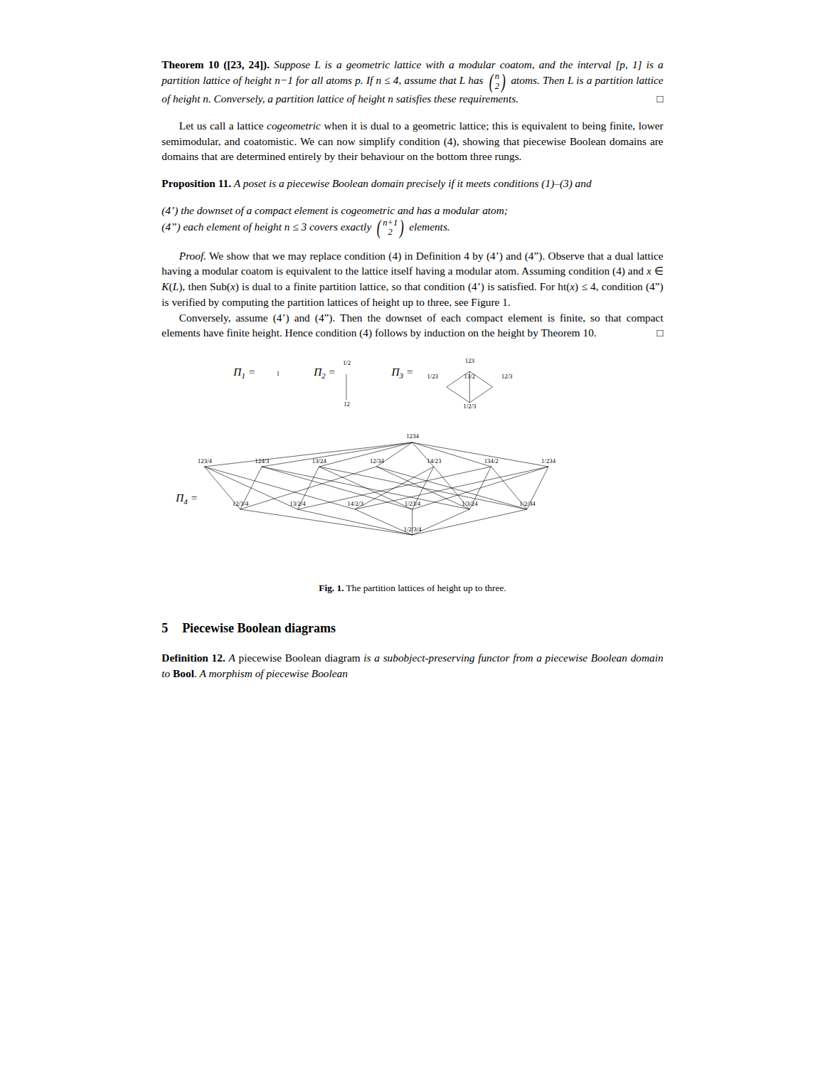Theorem 10 ([23, 24]). Suppose L is a geometric lattice with a modular coatom, and the interval [p, 1] is a partition lattice of height n−1 for all atoms p. If n ≤ 4, assume that L has (n
2) atoms. Then L is a partition lattice of height n. Conversely, a partition lattice of height n satisfies these requirements.□
Let us call a lattice cogeometric when it is dual to a geometric lattice; this is equivalent to being finite, lower semimodular, and coatomistic. We can now simplify condition (4), showing that piecewise Boolean domains are domains that are determined entirely by their behaviour on the bottom three rungs.
Proposition 11. A poset is a piecewise Boolean domain precisely if it meets conditions (1)–(3) and
(4’) the downset of a compact element is cogeometric and has a modular atom; (4”) each element of height n ≤ 3 covers exactly (n+1
2) elements.
Proof. We show that we may replace condition (4) in Definition 4 by (4’) and (4”). Observe that a dual lattice having a modular coatom is equivalent to the lattice itself having a modular atom. Assuming condition (4) and x ∈ K(L), then Sub(x) is dual to a finite partition lattice, so that condition (4’) is satisfied. For ht(x) ≤ 4, condition (4”) is verified by computing the partition lattices of height up to three, see Figure 1.
Conversely, assume (4’) and (4”). Then the downset of each compact element is finite, so that compact elements have finite height. Hence condition (4) follows by induction on the height by Theorem 10.□
Π1 = 1 Π2 = 1/2 12 Π3 = 123 1/23 13/2 12/3 1/2/3 Π4 = 1234 123/4 124/3 13/24 12/34 14/23 134/2 1/234 12/3/4 13/2/4 14/2/3 1/23/4 1/3/24 1/2/34 1/2/3/4
Fig. 1. The partition lattices of height up to three.
5 Piecewise Boolean diagrams
Definition 12. A piecewise Boolean diagram is a subobject-preserving functor from a piecewise Boolean domain to Bool. A morphism of piecewise Boolean